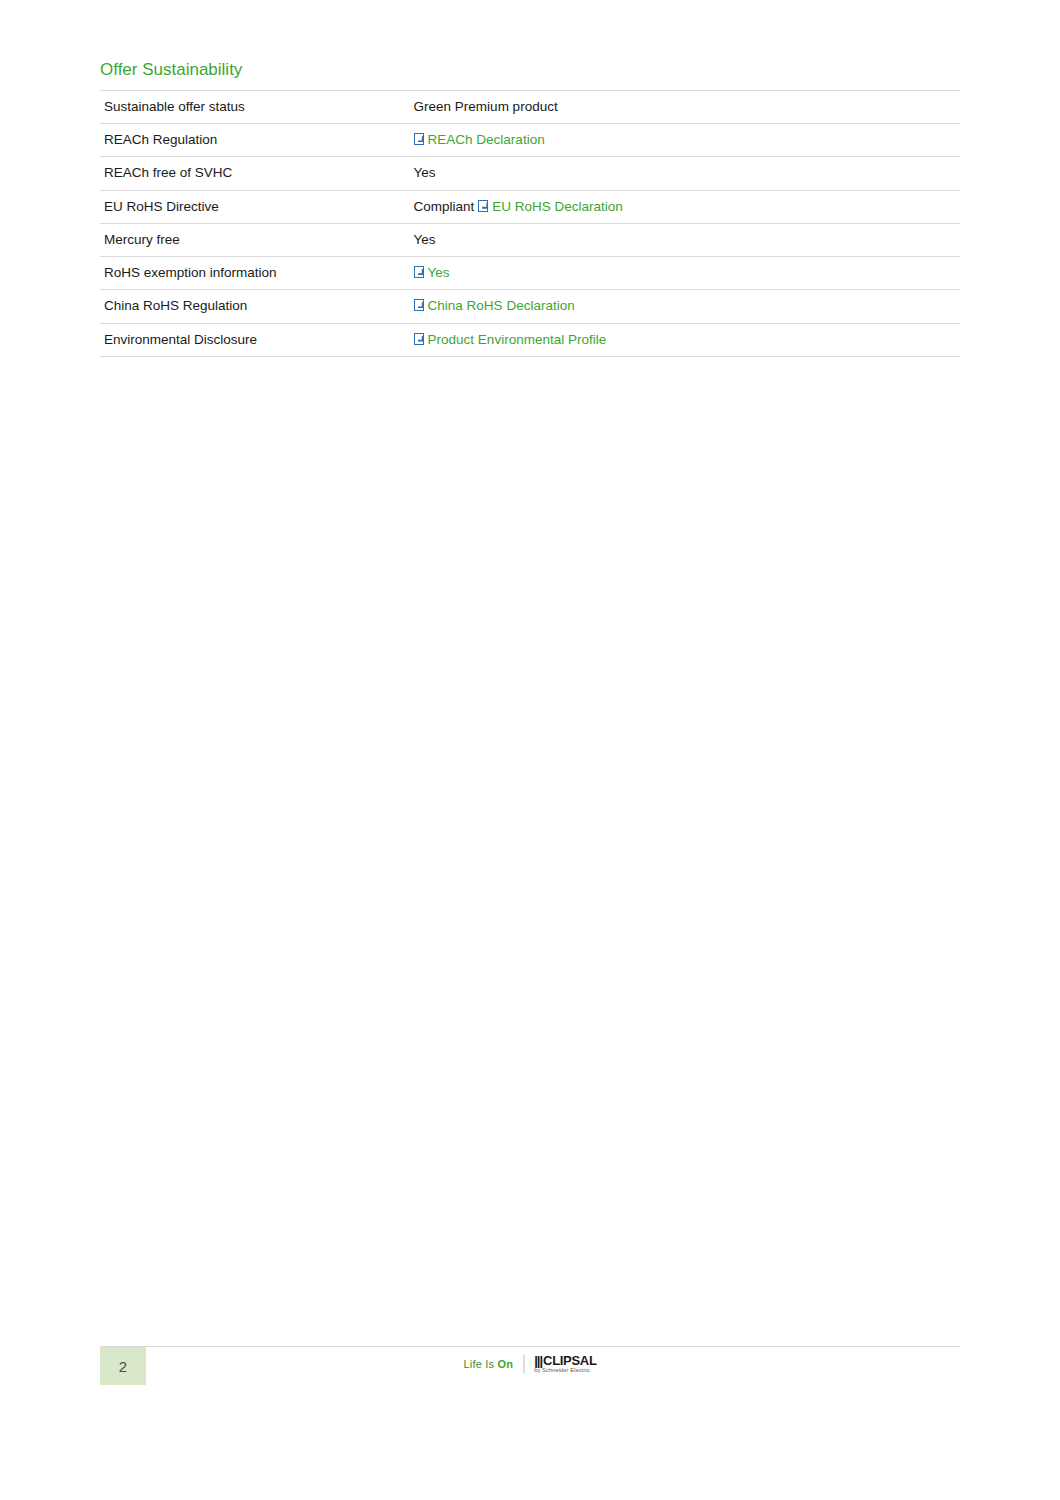Offer Sustainability
| Sustainable offer status | Green Premium product |
| REACh Regulation | REACh Declaration |
| REACh free of SVHC | Yes |
| EU RoHS Directive | Compliant EU RoHS Declaration |
| Mercury free | Yes |
| RoHS exemption information | Yes |
| China RoHS Regulation | China RoHS Declaration |
| Environmental Disclosure | Product Environmental Profile |
2
Life Is On |||CLIPSAL by Schneider Electric